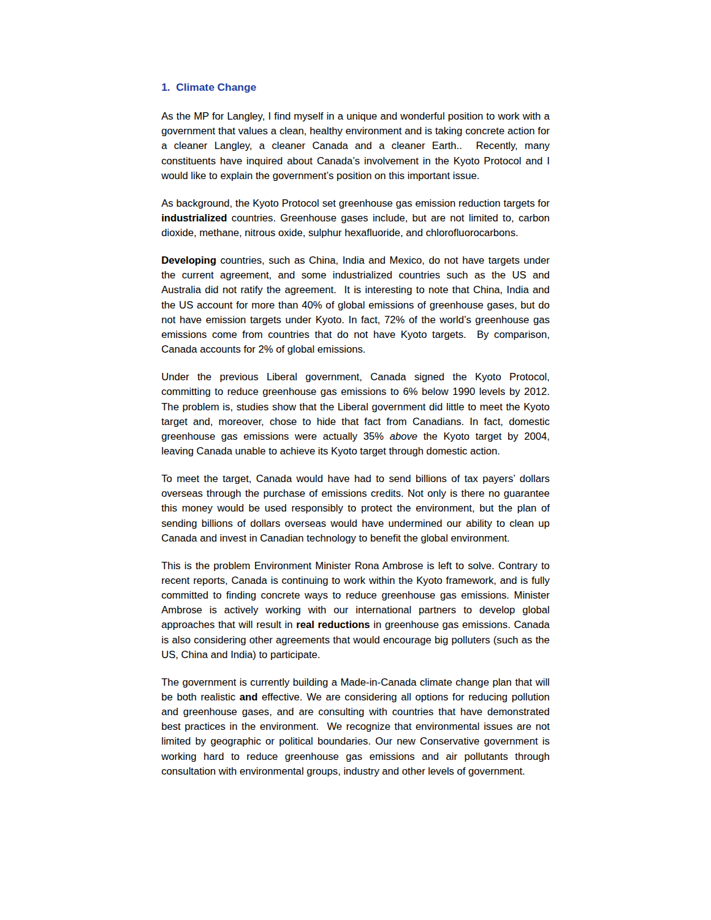1. Climate Change
As the MP for Langley, I find myself in a unique and wonderful position to work with a government that values a clean, healthy environment and is taking concrete action for a cleaner Langley, a cleaner Canada and a cleaner Earth.. Recently, many constituents have inquired about Canada’s involvement in the Kyoto Protocol and I would like to explain the government’s position on this important issue.
As background, the Kyoto Protocol set greenhouse gas emission reduction targets for industrialized countries. Greenhouse gases include, but are not limited to, carbon dioxide, methane, nitrous oxide, sulphur hexafluoride, and chlorofluorocarbons.
Developing countries, such as China, India and Mexico, do not have targets under the current agreement, and some industrialized countries such as the US and Australia did not ratify the agreement. It is interesting to note that China, India and the US account for more than 40% of global emissions of greenhouse gases, but do not have emission targets under Kyoto. In fact, 72% of the world’s greenhouse gas emissions come from countries that do not have Kyoto targets. By comparison, Canada accounts for 2% of global emissions.
Under the previous Liberal government, Canada signed the Kyoto Protocol, committing to reduce greenhouse gas emissions to 6% below 1990 levels by 2012. The problem is, studies show that the Liberal government did little to meet the Kyoto target and, moreover, chose to hide that fact from Canadians. In fact, domestic greenhouse gas emissions were actually 35% above the Kyoto target by 2004, leaving Canada unable to achieve its Kyoto target through domestic action.
To meet the target, Canada would have had to send billions of tax payers’ dollars overseas through the purchase of emissions credits. Not only is there no guarantee this money would be used responsibly to protect the environment, but the plan of sending billions of dollars overseas would have undermined our ability to clean up Canada and invest in Canadian technology to benefit the global environment.
This is the problem Environment Minister Rona Ambrose is left to solve. Contrary to recent reports, Canada is continuing to work within the Kyoto framework, and is fully committed to finding concrete ways to reduce greenhouse gas emissions. Minister Ambrose is actively working with our international partners to develop global approaches that will result in real reductions in greenhouse gas emissions. Canada is also considering other agreements that would encourage big polluters (such as the US, China and India) to participate.
The government is currently building a Made-in-Canada climate change plan that will be both realistic and effective. We are considering all options for reducing pollution and greenhouse gases, and are consulting with countries that have demonstrated best practices in the environment. We recognize that environmental issues are not limited by geographic or political boundaries. Our new Conservative government is working hard to reduce greenhouse gas emissions and air pollutants through consultation with environmental groups, industry and other levels of government.